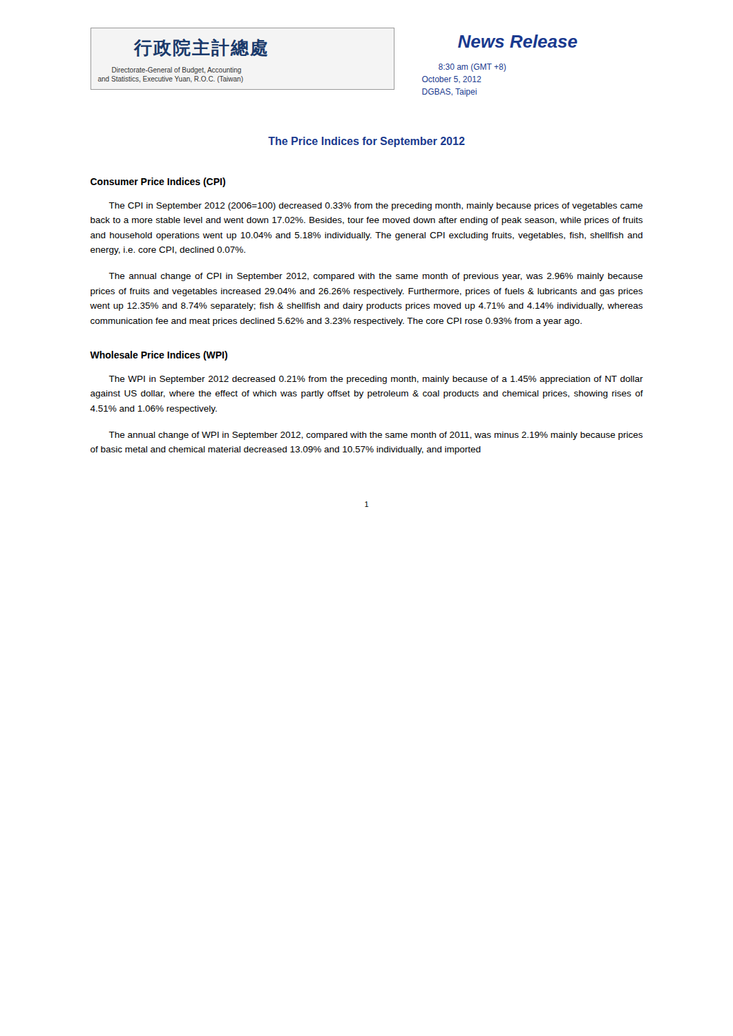行政院主計總處
Directorate-General of Budget, Accounting
and Statistics, Executive Yuan, R.O.C. (Taiwan)
News Release
8:30 am (GMT +8)
October 5, 2012
DGBAS, Taipei
The Price Indices for September 2012
Consumer Price Indices (CPI)
The CPI in September 2012 (2006=100) decreased 0.33% from the preceding month, mainly because prices of vegetables came back to a more stable level and went down 17.02%. Besides, tour fee moved down after ending of peak season, while prices of fruits and household operations went up 10.04% and 5.18% individually. The general CPI excluding fruits, vegetables, fish, shellfish and energy, i.e. core CPI, declined 0.07%.
The annual change of CPI in September 2012, compared with the same month of previous year, was 2.96% mainly because prices of fruits and vegetables increased 29.04% and 26.26% respectively. Furthermore, prices of fuels & lubricants and gas prices went up 12.35% and 8.74% separately; fish & shellfish and dairy products prices moved up 4.71% and 4.14% individually, whereas communication fee and meat prices declined 5.62% and 3.23% respectively. The core CPI rose 0.93% from a year ago.
Wholesale Price Indices (WPI)
The WPI in September 2012 decreased 0.21% from the preceding month, mainly because of a 1.45% appreciation of NT dollar against US dollar, where the effect of which was partly offset by petroleum & coal products and chemical prices, showing rises of 4.51% and 1.06% respectively.
The annual change of WPI in September 2012, compared with the same month of 2011, was minus 2.19% mainly because prices of basic metal and chemical material decreased 13.09% and 10.57% individually, and imported
1